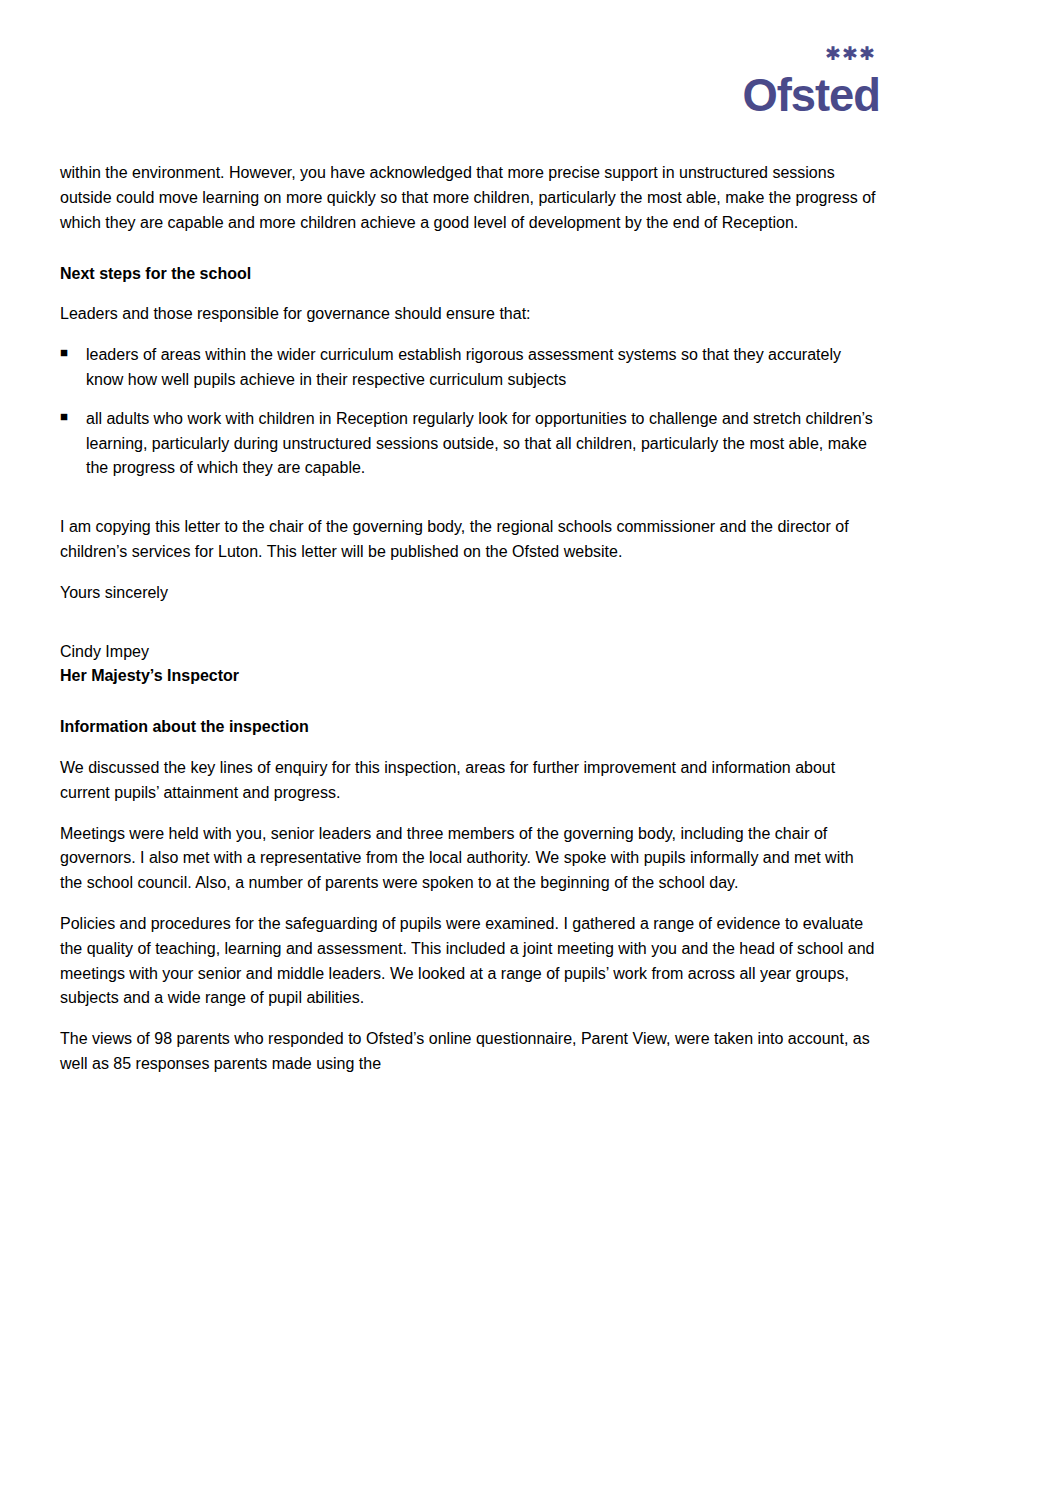✱✱✱ Ofsted
within the environment. However, you have acknowledged that more precise support in unstructured sessions outside could move learning on more quickly so that more children, particularly the most able, make the progress of which they are capable and more children achieve a good level of development by the end of Reception.
Next steps for the school
Leaders and those responsible for governance should ensure that:
leaders of areas within the wider curriculum establish rigorous assessment systems so that they accurately know how well pupils achieve in their respective curriculum subjects
all adults who work with children in Reception regularly look for opportunities to challenge and stretch children’s learning, particularly during unstructured sessions outside, so that all children, particularly the most able, make the progress of which they are capable.
I am copying this letter to the chair of the governing body, the regional schools commissioner and the director of children’s services for Luton. This letter will be published on the Ofsted website.
Yours sincerely
Cindy Impey
Her Majesty’s Inspector
Information about the inspection
We discussed the key lines of enquiry for this inspection, areas for further improvement and information about current pupils’ attainment and progress.
Meetings were held with you, senior leaders and three members of the governing body, including the chair of governors. I also met with a representative from the local authority. We spoke with pupils informally and met with the school council. Also, a number of parents were spoken to at the beginning of the school day.
Policies and procedures for the safeguarding of pupils were examined. I gathered a range of evidence to evaluate the quality of teaching, learning and assessment. This included a joint meeting with you and the head of school and meetings with your senior and middle leaders. We looked at a range of pupils’ work from across all year groups, subjects and a wide range of pupil abilities.
The views of 98 parents who responded to Ofsted’s online questionnaire, Parent View, were taken into account, as well as 85 responses parents made using the